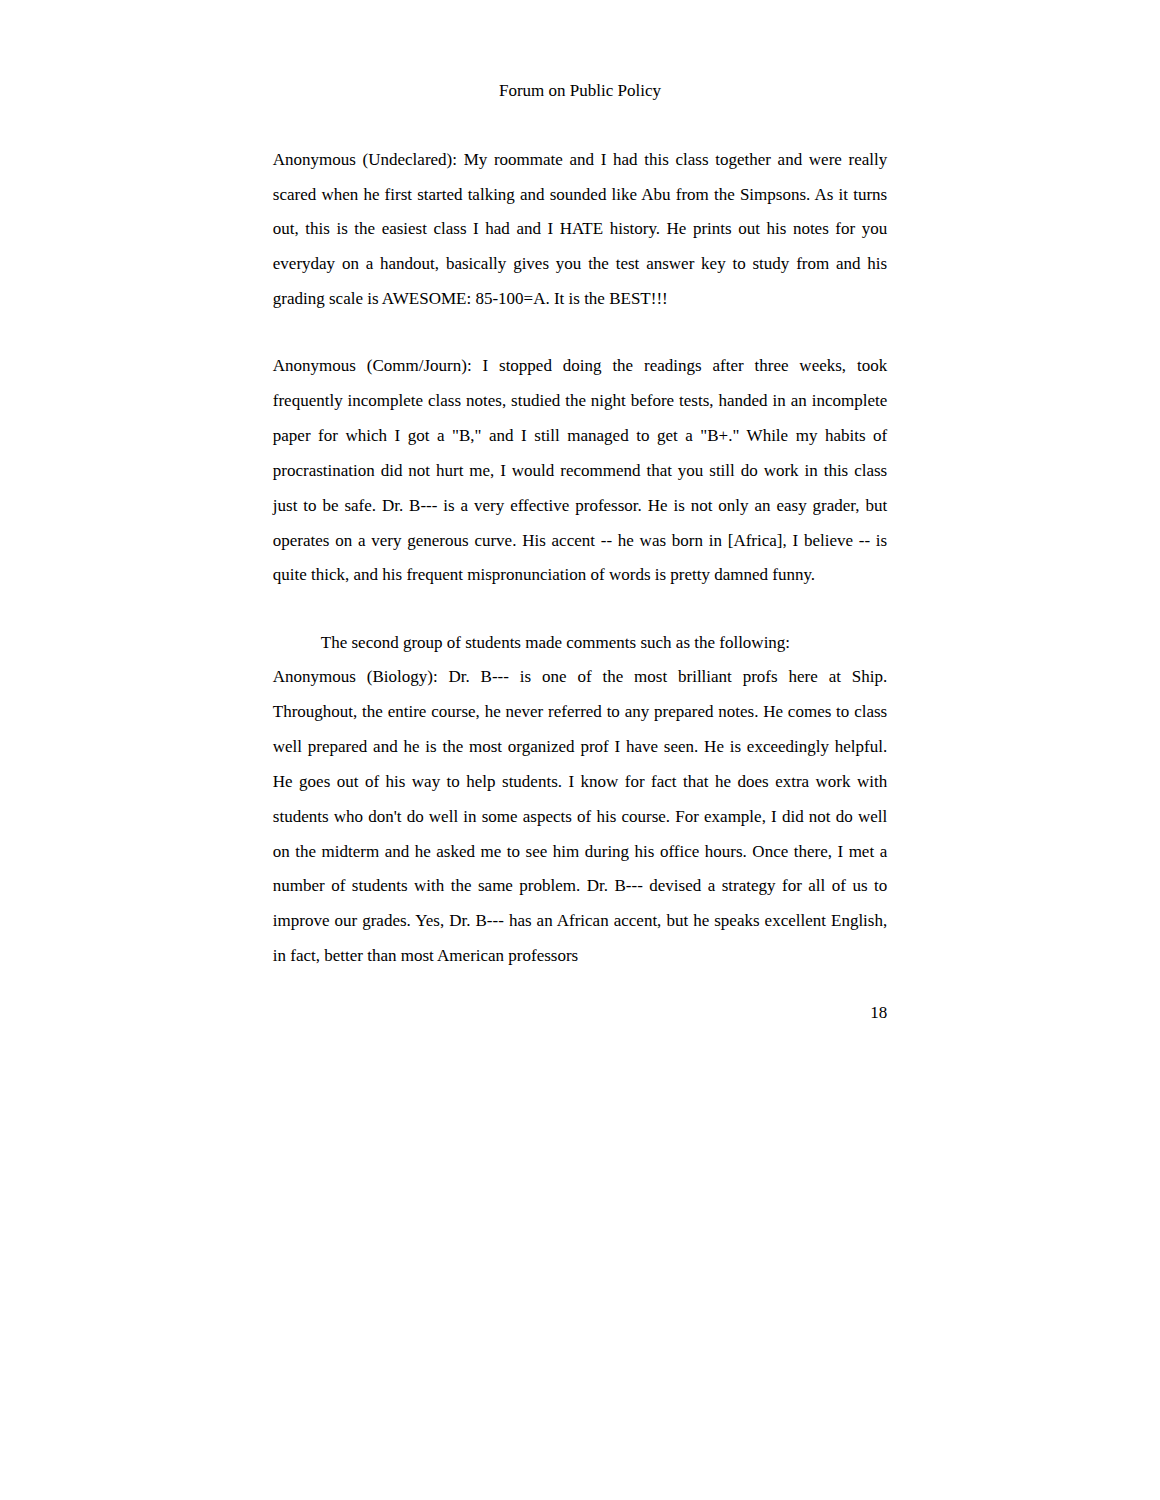Forum on Public Policy
Anonymous (Undeclared): My roommate and I had this class together and were really scared when he first started talking and sounded like Abu from the Simpsons. As it turns out, this is the easiest class I had and I HATE history. He prints out his notes for you everyday on a handout, basically gives you the test answer key to study from and his grading scale is AWESOME: 85-100=A. It is the BEST!!!
Anonymous (Comm/Journ): I stopped doing the readings after three weeks, took frequently incomplete class notes, studied the night before tests, handed in an incomplete paper for which I got a "B," and I still managed to get a "B+." While my habits of procrastination did not hurt me, I would recommend that you still do work in this class just to be safe. Dr. B--- is a very effective professor. He is not only an easy grader, but operates on a very generous curve. His accent -- he was born in [Africa], I believe -- is quite thick, and his frequent mispronunciation of words is pretty damned funny.
The second group of students made comments such as the following:
Anonymous (Biology): Dr. B--- is one of the most brilliant profs here at Ship. Throughout, the entire course, he never referred to any prepared notes. He comes to class well prepared and he is the most organized prof I have seen. He is exceedingly helpful. He goes out of his way to help students. I know for fact that he does extra work with students who don't do well in some aspects of his course. For example, I did not do well on the midterm and he asked me to see him during his office hours. Once there, I met a number of students with the same problem. Dr. B--- devised a strategy for all of us to improve our grades. Yes, Dr. B--- has an African accent, but he speaks excellent English, in fact, better than most American professors
18